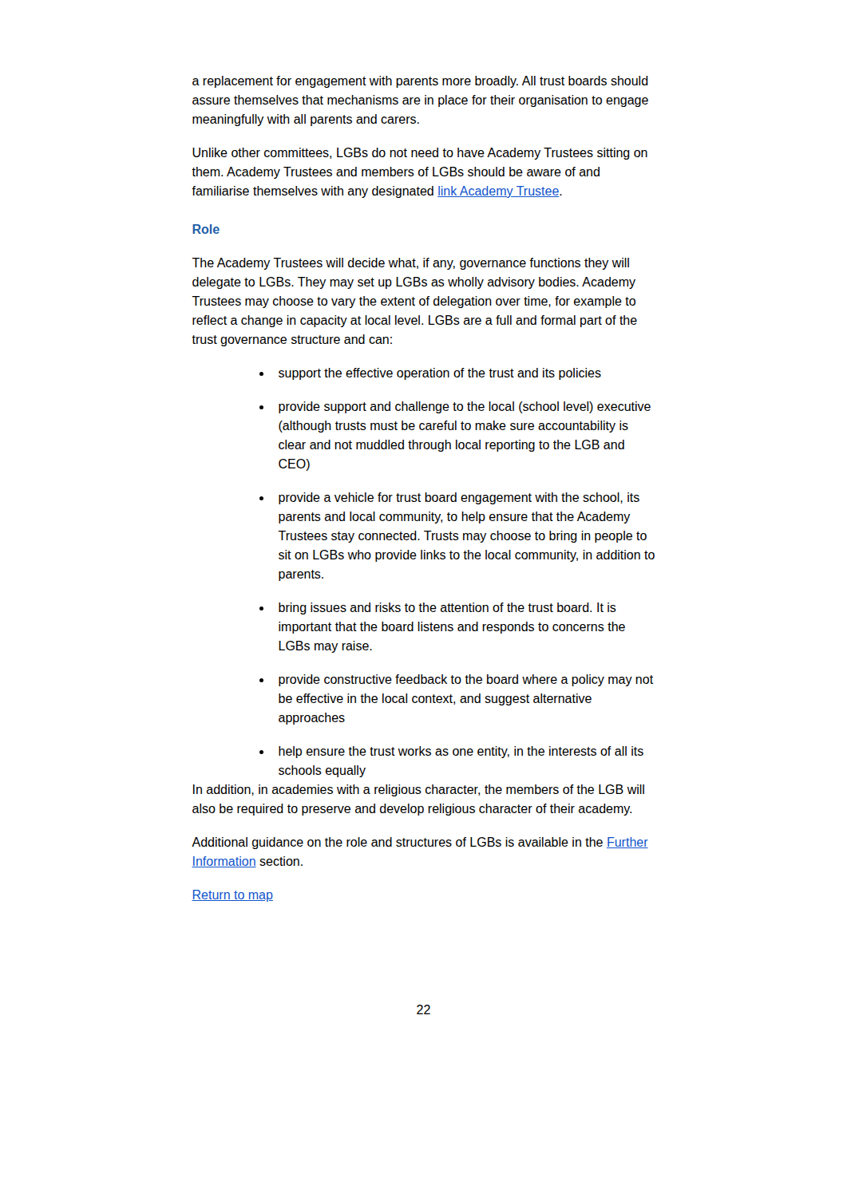a replacement for engagement with parents more broadly. All trust boards should assure themselves that mechanisms are in place for their organisation to engage meaningfully with all parents and carers.
Unlike other committees, LGBs do not need to have Academy Trustees sitting on them. Academy Trustees and members of LGBs should be aware of and familiarise themselves with any designated link Academy Trustee.
Role
The Academy Trustees will decide what, if any, governance functions they will delegate to LGBs. They may set up LGBs as wholly advisory bodies. Academy Trustees may choose to vary the extent of delegation over time, for example to reflect a change in capacity at local level. LGBs are a full and formal part of the trust governance structure and can:
support the effective operation of the trust and its policies
provide support and challenge to the local (school level) executive (although trusts must be careful to make sure accountability is clear and not muddled through local reporting to the LGB and CEO)
provide a vehicle for trust board engagement with the school, its parents and local community, to help ensure that the Academy Trustees stay connected. Trusts may choose to bring in people to sit on LGBs who provide links to the local community, in addition to parents.
bring issues and risks to the attention of the trust board. It is important that the board listens and responds to concerns the LGBs may raise.
provide constructive feedback to the board where a policy may not be effective in the local context, and suggest alternative approaches
help ensure the trust works as one entity, in the interests of all its schools equally
In addition, in academies with a religious character, the members of the LGB will also be required to preserve and develop religious character of their academy.
Additional guidance on the role and structures of LGBs is available in the Further Information section.
Return to map
22